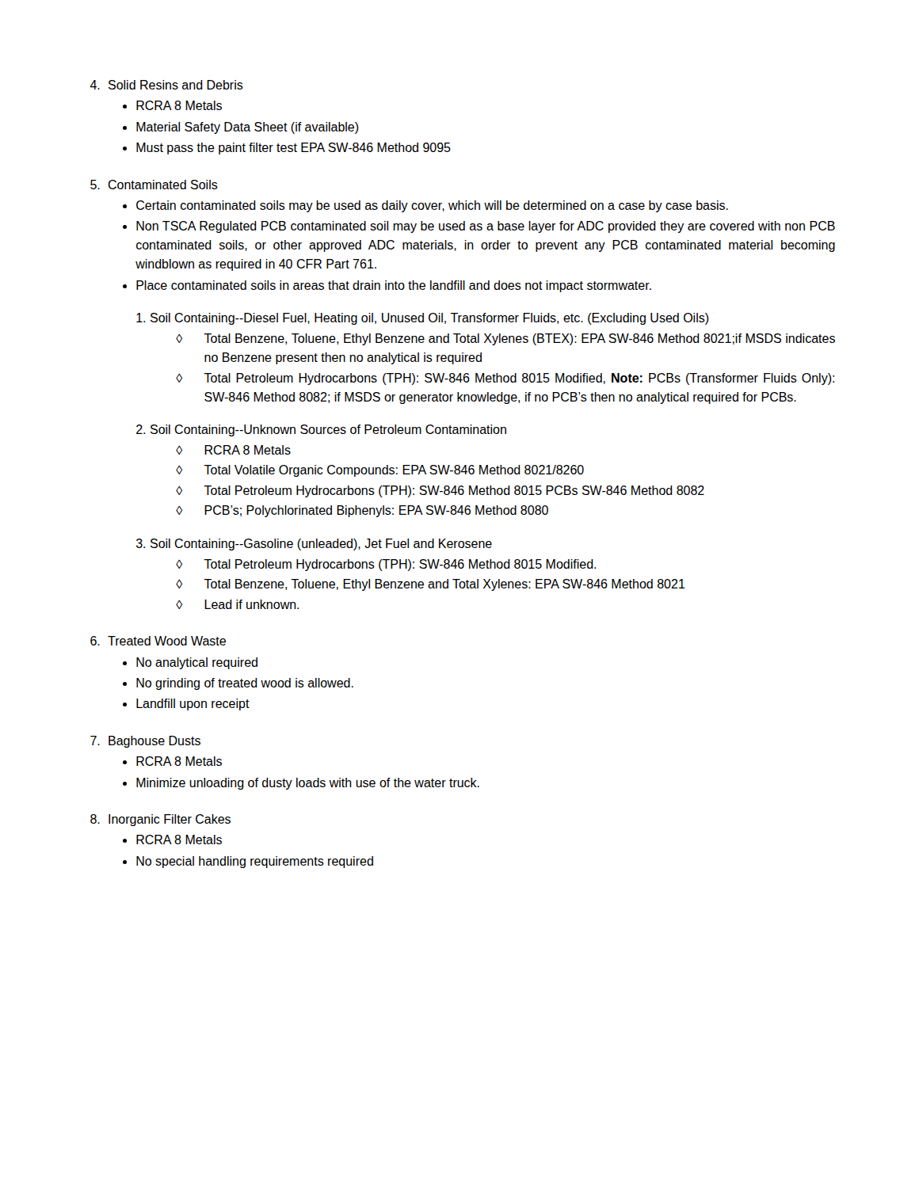Solid Resins and Debris
RCRA 8 Metals
Material Safety Data Sheet (if available)
Must pass the paint filter test EPA SW-846 Method 9095
Contaminated Soils
Certain contaminated soils may be used as daily cover, which will be determined on a case by case basis.
Non TSCA Regulated PCB contaminated soil may be used as a base layer for ADC provided they are covered with non PCB contaminated soils, or other approved ADC materials, in order to prevent any PCB contaminated material becoming windblown as required in 40 CFR Part 761.
Place contaminated soils in areas that drain into the landfill and does not impact stormwater.
1. Soil Containing--Diesel Fuel, Heating oil, Unused Oil, Transformer Fluids, etc. (Excluding Used Oils)
Total Benzene, Toluene, Ethyl Benzene and Total Xylenes (BTEX): EPA SW-846 Method 8021;if MSDS indicates no Benzene present then no analytical is required
Total Petroleum Hydrocarbons (TPH): SW-846 Method 8015 Modified, Note: PCBs (Transformer Fluids Only): SW-846 Method 8082; if MSDS or generator knowledge, if no PCB’s then no analytical required for PCBs.
2. Soil Containing--Unknown Sources of Petroleum Contamination
RCRA 8 Metals
Total Volatile Organic Compounds: EPA SW-846 Method 8021/8260
Total Petroleum Hydrocarbons (TPH): SW-846 Method 8015 PCBs SW-846 Method 8082
PCB’s; Polychlorinated Biphenyls: EPA SW-846 Method 8080
3. Soil Containing--Gasoline (unleaded), Jet Fuel and Kerosene
Total Petroleum Hydrocarbons (TPH): SW-846 Method 8015 Modified.
Total Benzene, Toluene, Ethyl Benzene and Total Xylenes: EPA SW-846 Method 8021
Lead if unknown.
Treated Wood Waste
No analytical required
No grinding of treated wood is allowed.
Landfill upon receipt
Baghouse Dusts
RCRA 8 Metals
Minimize unloading of dusty loads with use of the water truck.
Inorganic Filter Cakes
RCRA 8 Metals
No special handling requirements required